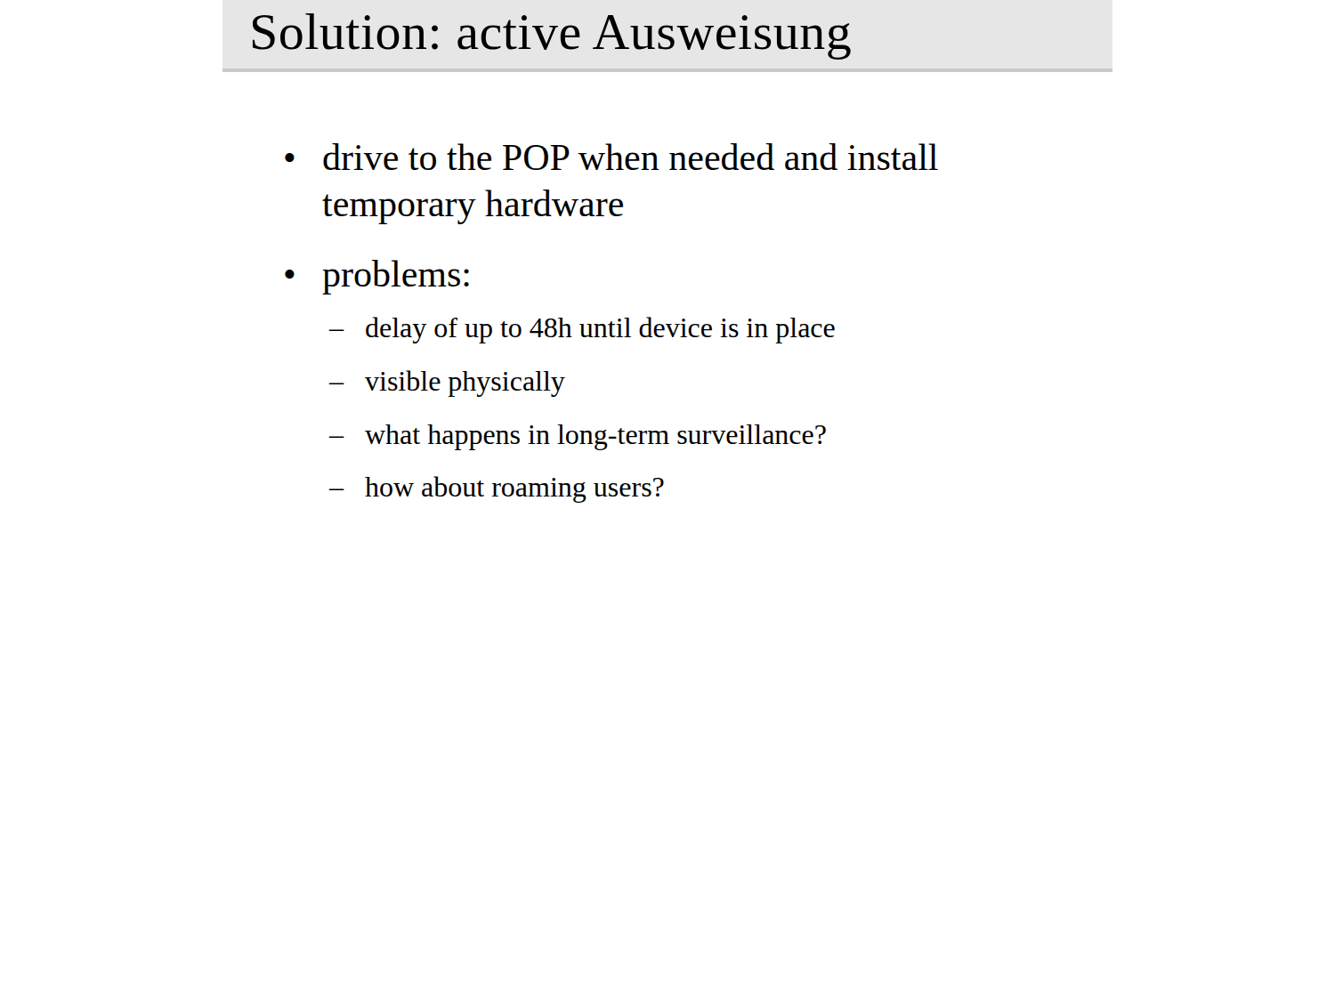Solution: active Ausweisung
drive to the POP when needed and install temporary hardware
problems:
delay of up to 48h until device is in place
visible physically
what happens in long-term surveillance?
how about roaming users?